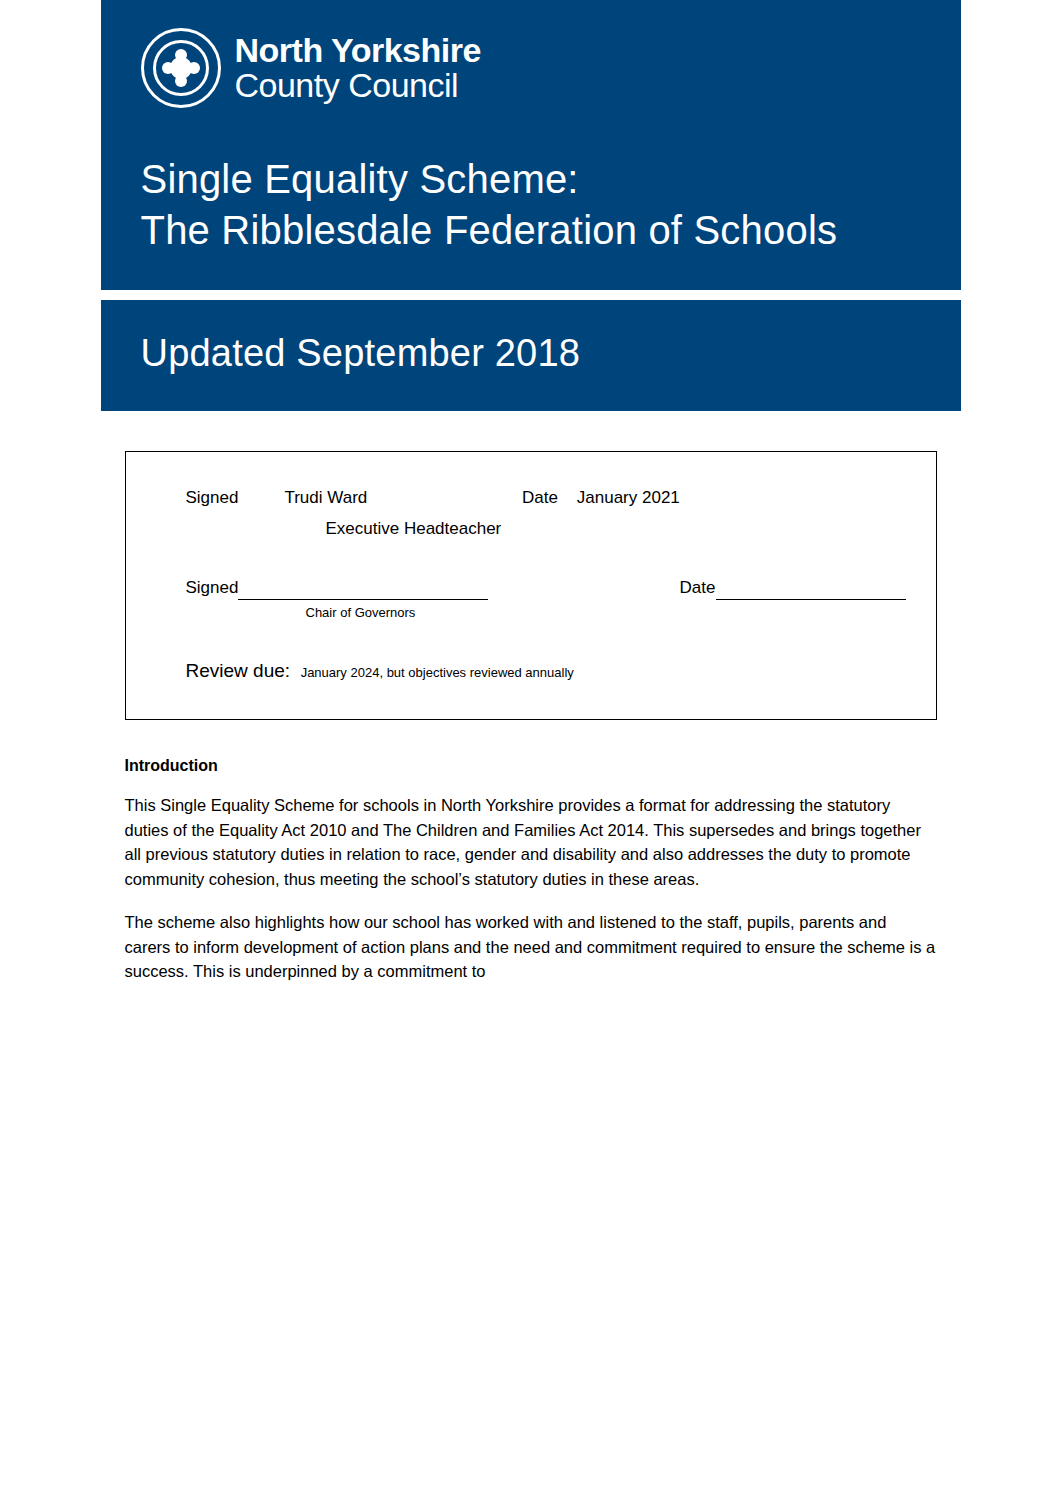North Yorkshire County Council
Single Equality Scheme: The Ribblesdale Federation of Schools
Updated September 2018
Signed Trudi Ward Date January 2021
Executive Headteacher
Signed Date
Chair of Governors
Review due: January 2024, but objectives reviewed annually
Introduction
This Single Equality Scheme for schools in North Yorkshire provides a format for addressing the statutory duties of the Equality Act 2010 and The Children and Families Act 2014. This supersedes and brings together all previous statutory duties in relation to race, gender and disability and also addresses the duty to promote community cohesion, thus meeting the school’s statutory duties in these areas.
The scheme also highlights how our school has worked with and listened to the staff, pupils, parents and carers to inform development of action plans and the need and commitment required to ensure the scheme is a success. This is underpinned by a commitment to